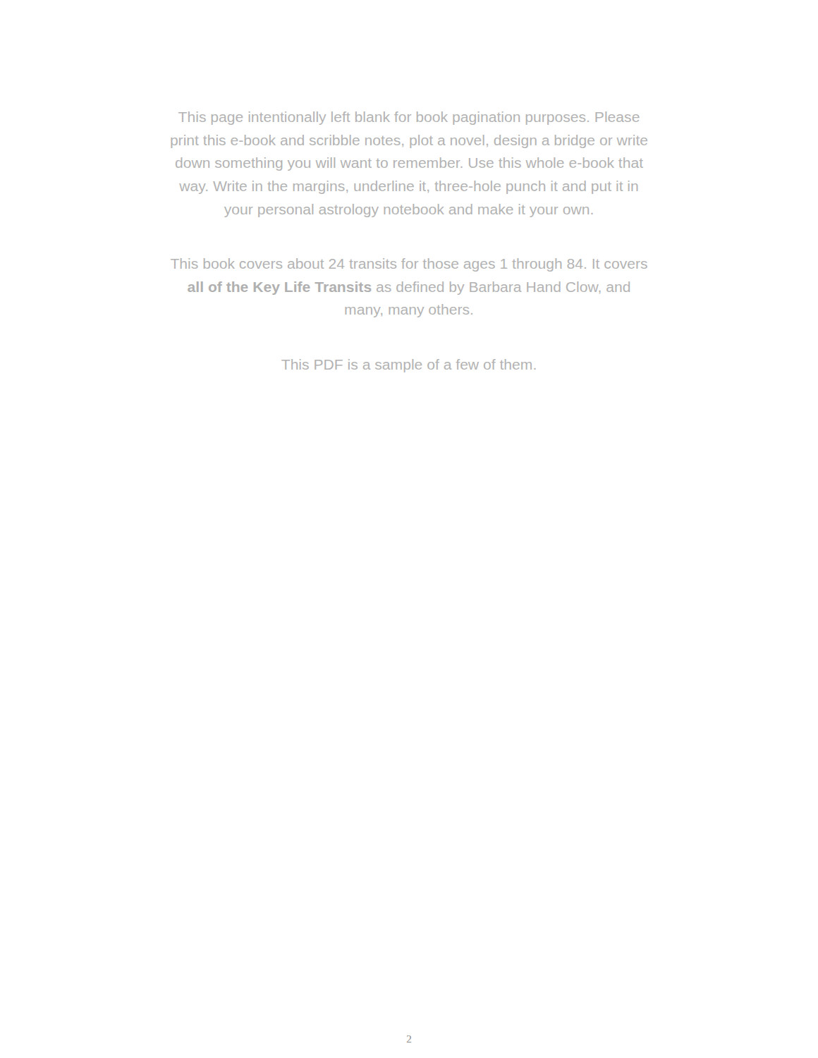This page intentionally left blank for book pagination purposes. Please print this e-book and scribble notes, plot a novel, design a bridge or write down something you will want to remember. Use this whole e-book that way. Write in the margins, underline it, three-hole punch it and put it in your personal astrology notebook and make it your own.
This book covers about 24 transits for those ages 1 through 84. It covers all of the Key Life Transits as defined by Barbara Hand Clow, and many, many others.
This PDF is a sample of a few of them.
2